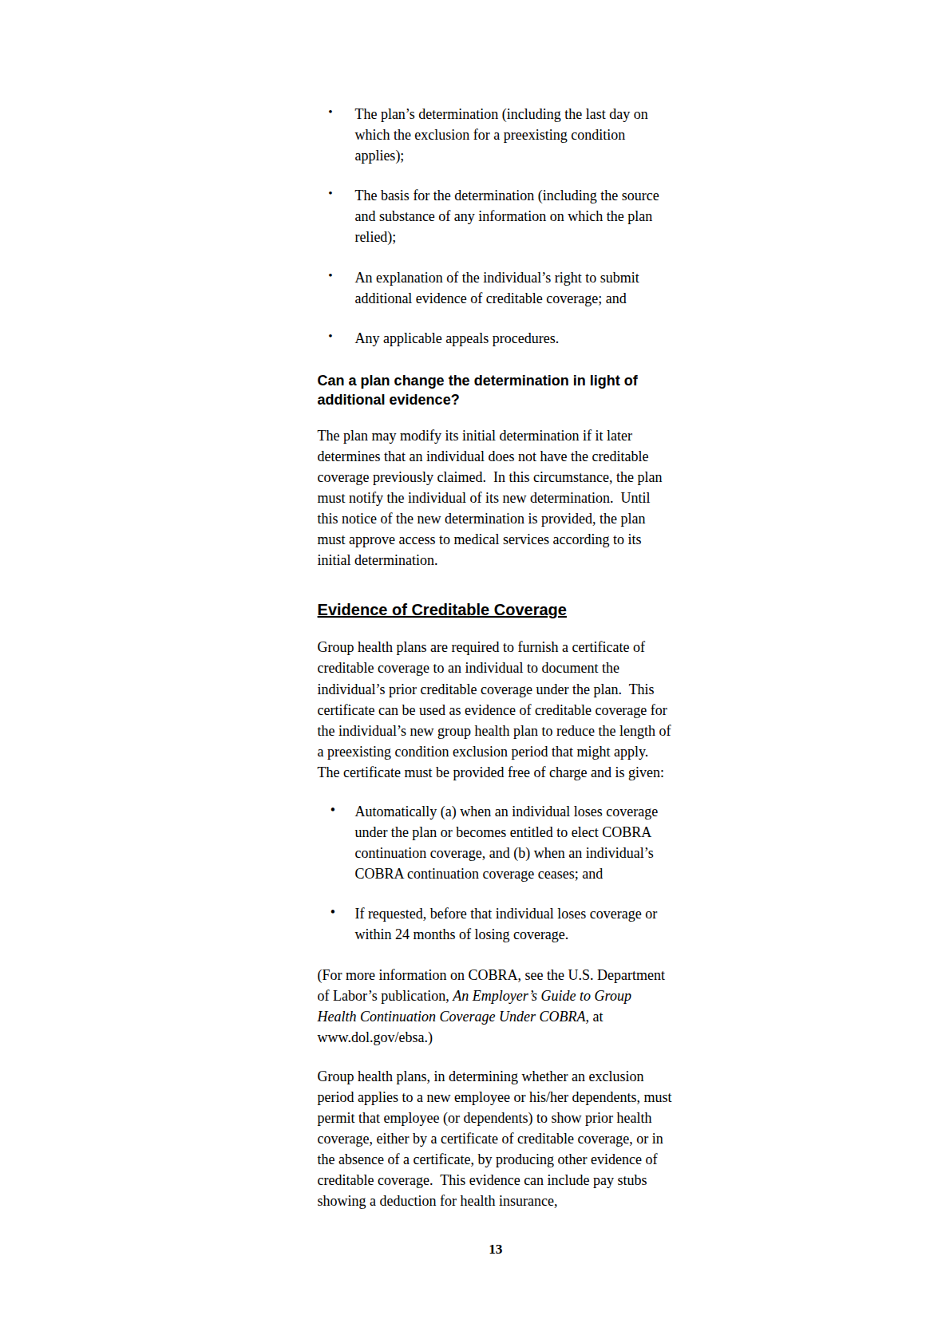The plan’s determination (including the last day on which the exclusion for a preexisting condition applies);
The basis for the determination (including the source and substance of any information on which the plan relied);
An explanation of the individual’s right to submit additional evidence of creditable coverage; and
Any applicable appeals procedures.
Can a plan change the determination in light of additional evidence?
The plan may modify its initial determination if it later determines that an individual does not have the creditable coverage previously claimed. In this circumstance, the plan must notify the individual of its new determination. Until this notice of the new determination is provided, the plan must approve access to medical services according to its initial determination.
Evidence of Creditable Coverage
Group health plans are required to furnish a certificate of creditable coverage to an individual to document the individual’s prior creditable coverage under the plan. This certificate can be used as evidence of creditable coverage for the individual’s new group health plan to reduce the length of a preexisting condition exclusion period that might apply. The certificate must be provided free of charge and is given:
Automatically (a) when an individual loses coverage under the plan or becomes entitled to elect COBRA continuation coverage, and (b) when an individual’s COBRA continuation coverage ceases; and
If requested, before that individual loses coverage or within 24 months of losing coverage.
(For more information on COBRA, see the U.S. Department of Labor’s publication, An Employer’s Guide to Group Health Continuation Coverage Under COBRA, at www.dol.gov/ebsa.)
Group health plans, in determining whether an exclusion period applies to a new employee or his/her dependents, must permit that employee (or dependents) to show prior health coverage, either by a certificate of creditable coverage, or in the absence of a certificate, by producing other evidence of creditable coverage. This evidence can include pay stubs showing a deduction for health insurance,
13